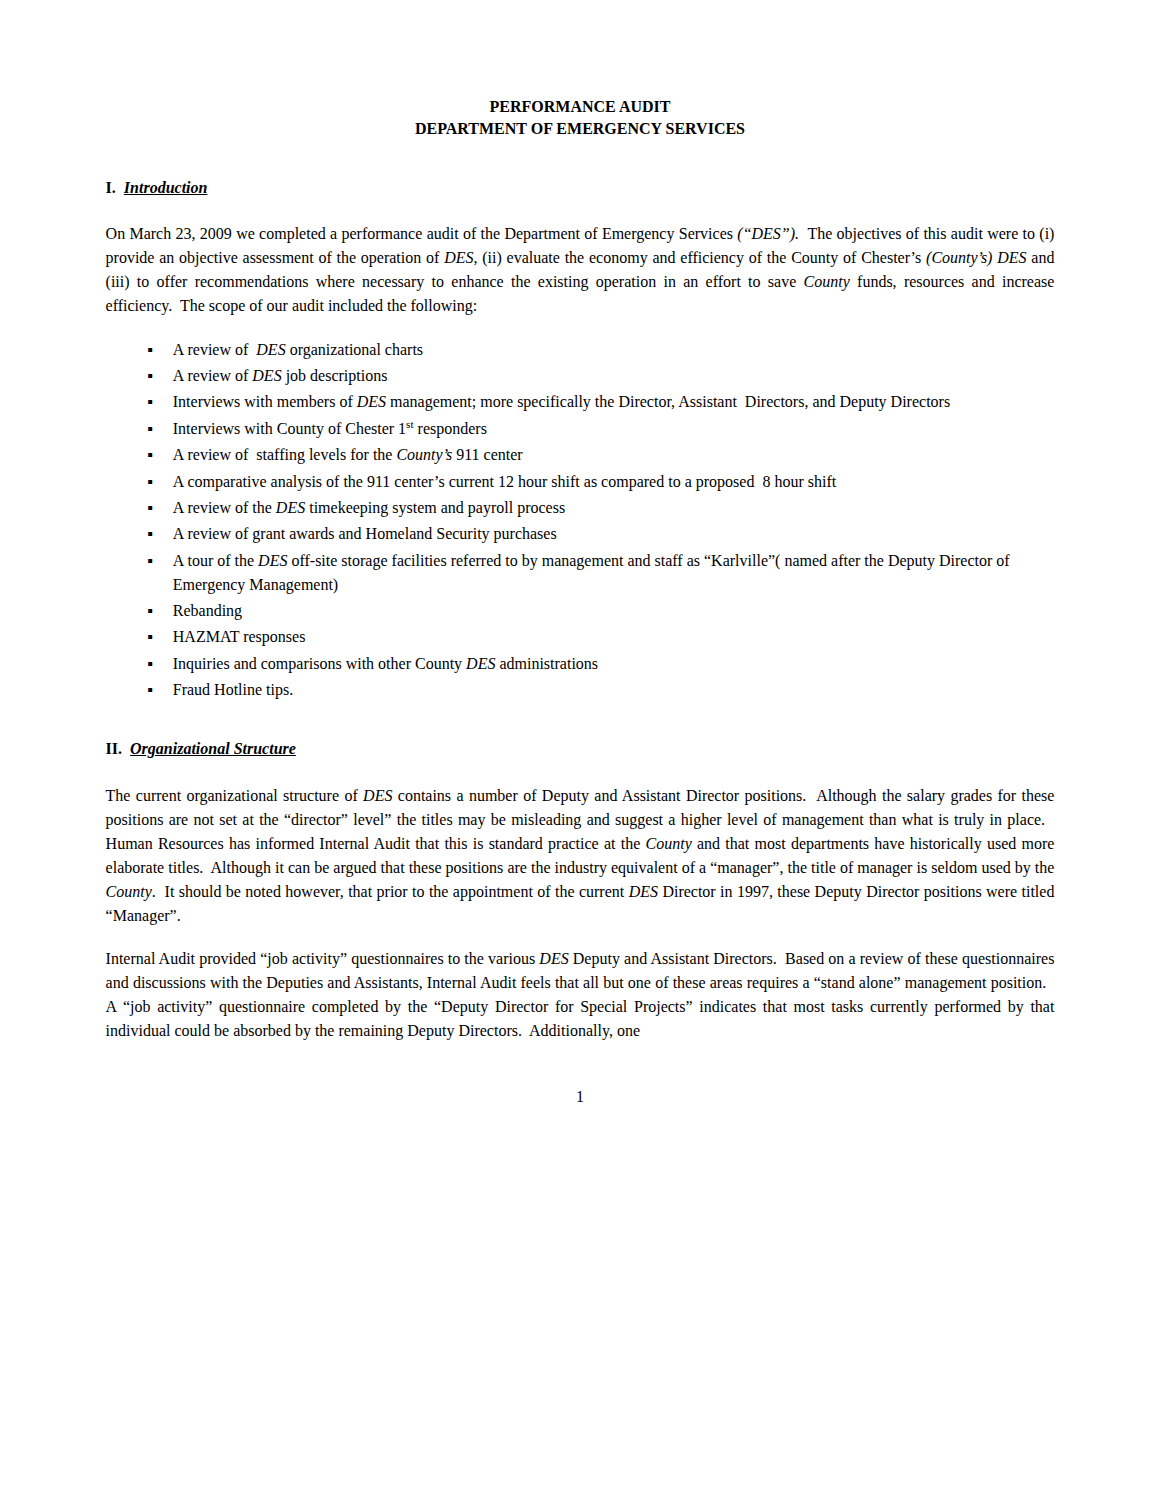PERFORMANCE AUDIT
DEPARTMENT OF EMERGENCY SERVICES
I. Introduction
On March 23, 2009 we completed a performance audit of the Department of Emergency Services (“DES”). The objectives of this audit were to (i) provide an objective assessment of the operation of DES, (ii) evaluate the economy and efficiency of the County of Chester’s (County’s) DES and (iii) to offer recommendations where necessary to enhance the existing operation in an effort to save County funds, resources and increase efficiency. The scope of our audit included the following:
A review of DES organizational charts
A review of DES job descriptions
Interviews with members of DES management; more specifically the Director, Assistant Directors, and Deputy Directors
Interviews with County of Chester 1st responders
A review of staffing levels for the County’s 911 center
A comparative analysis of the 911 center’s current 12 hour shift as compared to a proposed 8 hour shift
A review of the DES timekeeping system and payroll process
A review of grant awards and Homeland Security purchases
A tour of the DES off-site storage facilities referred to by management and staff as “Karlville”( named after the Deputy Director of Emergency Management)
Rebanding
HAZMAT responses
Inquiries and comparisons with other County DES administrations
Fraud Hotline tips.
II. Organizational Structure
The current organizational structure of DES contains a number of Deputy and Assistant Director positions. Although the salary grades for these positions are not set at the “director” level” the titles may be misleading and suggest a higher level of management than what is truly in place. Human Resources has informed Internal Audit that this is standard practice at the County and that most departments have historically used more elaborate titles. Although it can be argued that these positions are the industry equivalent of a “manager”, the title of manager is seldom used by the County. It should be noted however, that prior to the appointment of the current DES Director in 1997, these Deputy Director positions were titled “Manager”.
Internal Audit provided “job activity” questionnaires to the various DES Deputy and Assistant Directors. Based on a review of these questionnaires and discussions with the Deputies and Assistants, Internal Audit feels that all but one of these areas requires a “stand alone” management position. A “job activity” questionnaire completed by the “Deputy Director for Special Projects” indicates that most tasks currently performed by that individual could be absorbed by the remaining Deputy Directors. Additionally, one
1